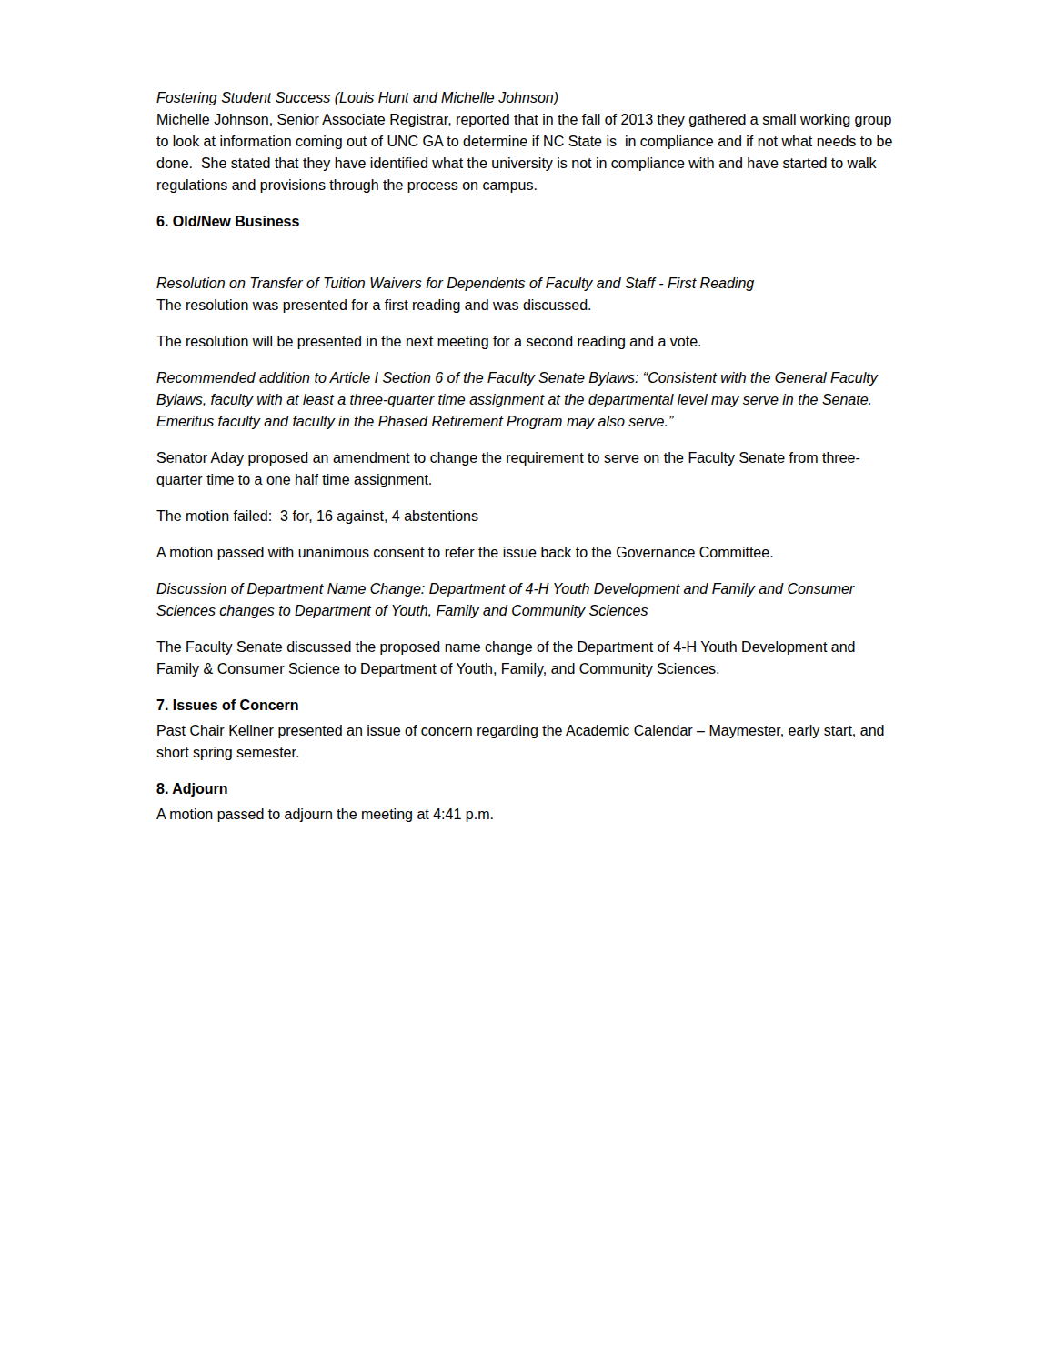Fostering Student Success (Louis Hunt and Michelle Johnson)
Michelle Johnson, Senior Associate Registrar, reported that in the fall of 2013 they gathered a small working group to look at information coming out of UNC GA to determine if NC State is in compliance and if not what needs to be done. She stated that they have identified what the university is not in compliance with and have started to walk regulations and provisions through the process on campus.
6. Old/New Business
Resolution on Transfer of Tuition Waivers for Dependents of Faculty and Staff - First Reading
The resolution was presented for a first reading and was discussed.
The resolution will be presented in the next meeting for a second reading and a vote.
Recommended addition to Article I Section 6 of the Faculty Senate Bylaws: “Consistent with the General Faculty Bylaws, faculty with at least a three-quarter time assignment at the departmental level may serve in the Senate. Emeritus faculty and faculty in the Phased Retirement Program may also serve.”
Senator Aday proposed an amendment to change the requirement to serve on the Faculty Senate from three-quarter time to a one half time assignment.
The motion failed: 3 for, 16 against, 4 abstentions
A motion passed with unanimous consent to refer the issue back to the Governance Committee.
Discussion of Department Name Change: Department of 4-H Youth Development and Family and Consumer Sciences changes to Department of Youth, Family and Community Sciences
The Faculty Senate discussed the proposed name change of the Department of 4-H Youth Development and Family & Consumer Science to Department of Youth, Family, and Community Sciences.
7. Issues of Concern
Past Chair Kellner presented an issue of concern regarding the Academic Calendar – Maymester, early start, and short spring semester.
8. Adjourn
A motion passed to adjourn the meeting at 4:41 p.m.